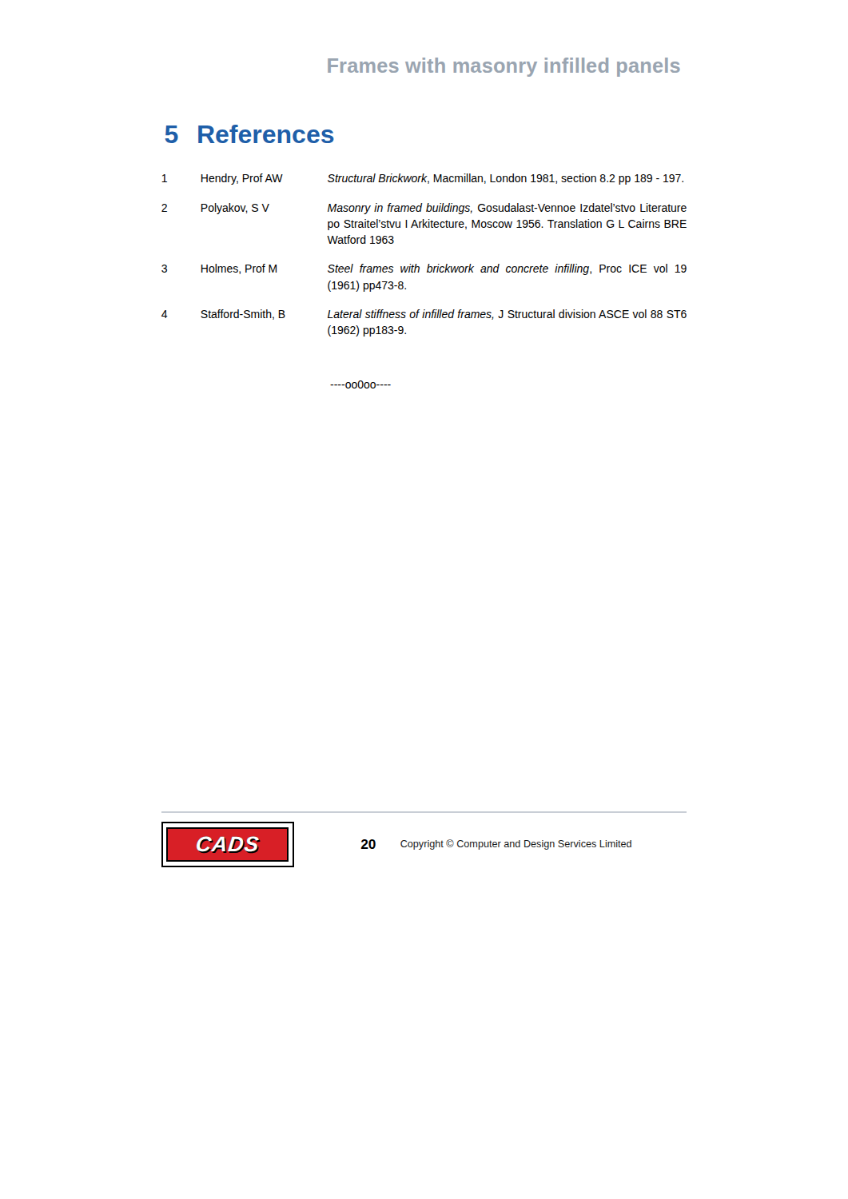Frames with masonry infilled panels
5 References
| 1 | Hendry, Prof AW | Structural Brickwork , Macmillan, London 1981, section 8.2 pp 189 - 197. |
| 2 | Polyakov, S V | Masonry in framed buildings, Gosudalast-Vennoe Izdatel’stvo Literature po Straitel’stvu I Arkitecture, Moscow 1956. Translation G L Cairns BRE Watford 1963 |
| 3 | Holmes, Prof M | Steel frames with brickwork and concrete infilling , Proc ICE vol 19 (1961) pp473-8. |
| 4 | Stafford-Smith, B | Lateral stiffness of infilled frames, J Structural division ASCE vol 88 ST6 (1962) pp183-9. |
----oo0oo----
CADS
20
Copyright © Computer and Design Services Limited